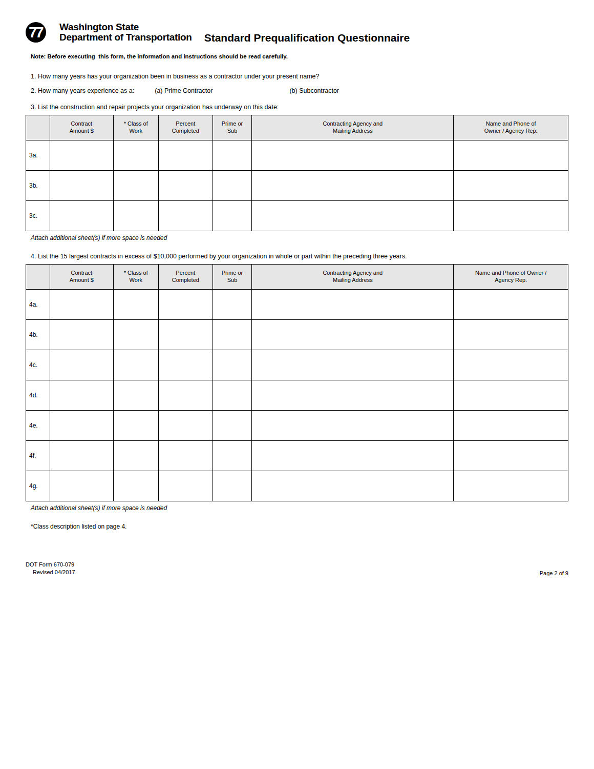7 7
Washington State Department of Transportation
Standard Prequalification Questionnaire
Note: Before executing this form, the information and instructions should be read carefully.
1. How many years has your organization been in business as a contractor under your present name?
2. How many years experience as a: (a) Prime Contractor (b) Subcontractor
3. List the construction and repair projects your organization has underway on this date:
| | Contract Amount $ | * Class of Work | Percent Completed | Prime or Sub | Contracting Agency and Mailing Address | Name and Phone of Owner / Agency Rep. |
| --- | --- | --- | --- | --- | --- | --- |
| 3a. | | | | | | |
| 3b. | | | | | | |
| 3c. | | | | | | |
Attach additional sheet(s) if more space is needed
4. List the 15 largest contracts in excess of $10,000 performed by your organization in whole or part within the preceding three years.
| | Contract Amount $ | * Class of Work | Percent Completed | Prime or Sub | Contracting Agency and Mailing Address | Name and Phone of Owner / Agency Rep. |
| --- | --- | --- | --- | --- | --- | --- |
| 4a. | | | | | | |
| 4b. | | | | | | |
| 4c. | | | | | | |
| 4d. | | | | | | |
| 4e. | | | | | | |
| 4f. | | | | | | |
| 4g. | | | | | | |
Attach additional sheet(s) if more space is needed
*Class description listed on page 4.
DOT Form 670-079
Revised 04/2017
Page 2 of 9